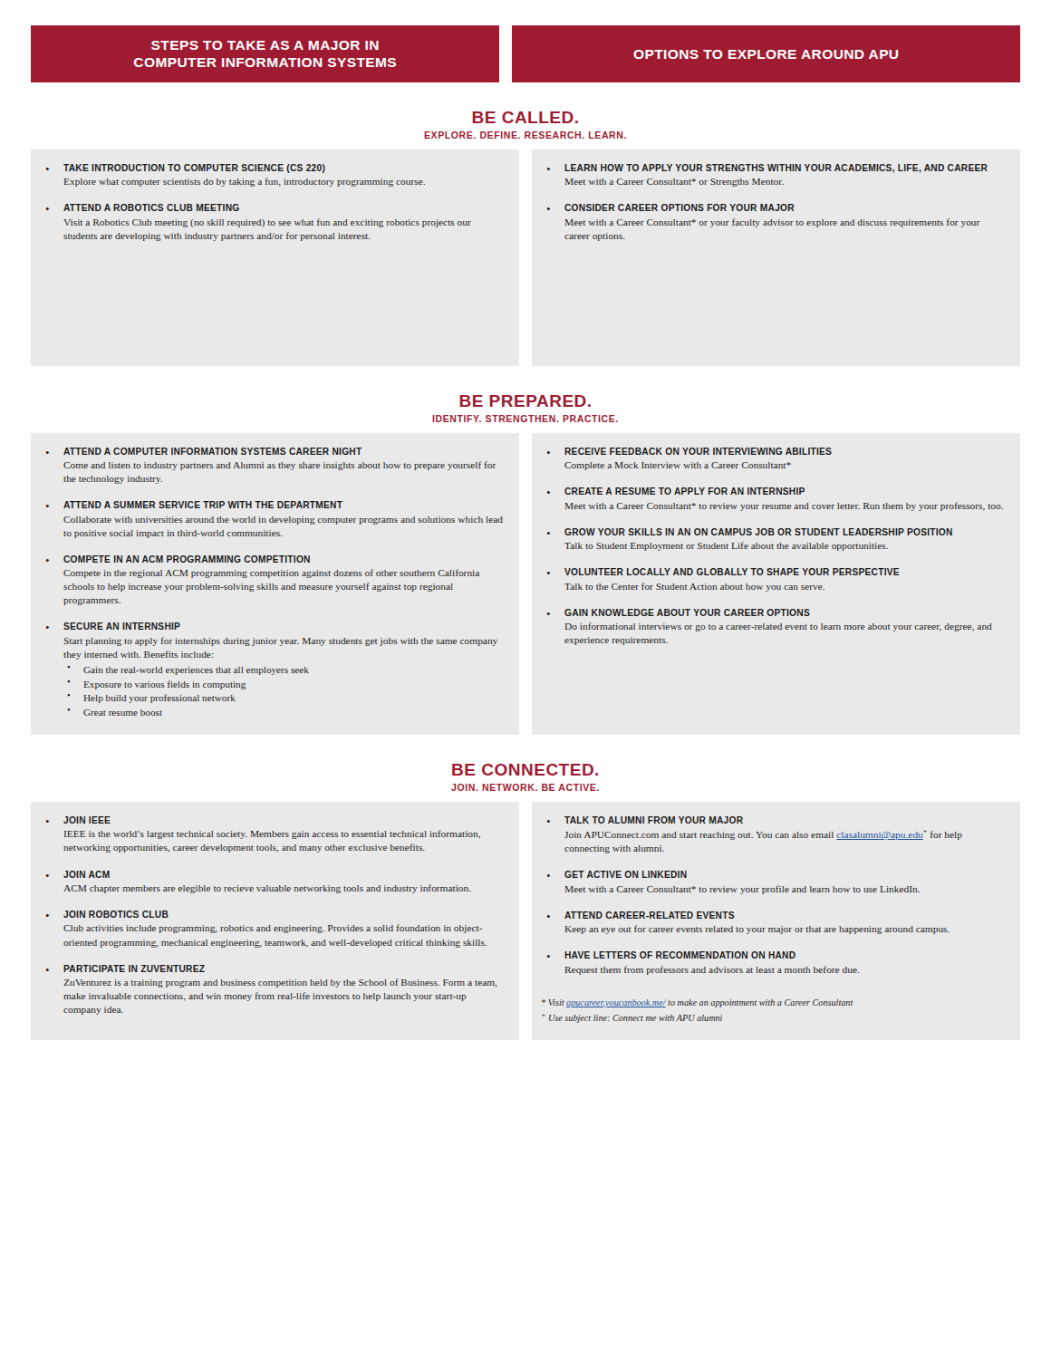Steps to Take as a Major in
Computer Information Systems
Options to Explore Around APU
Be Called.
Explore. Define. Research. Learn.
Take Introduction to Computer Science (CS 220) Explore what computer scientists do by taking a fun, introductory programming course.
Attend a Robotics Club Meeting Visit a Robotics Club meeting (no skill required) to see what fun and exciting robotics projects our students are developing with industry partners and/or for personal interest.
Learn How to Apply Your Strengths Within Your Academics, Life, and Career Meet with a Career Consultant* or Strengths Mentor.
Consider Career Options for Your Major Meet with a Career Consultant* or your faculty advisor to explore and discuss requirements for your career options.
Be Prepared.
Identify. Strengthen. Practice.
Attend a Computer Information Systems Career Night Come and listen to industry partners and Alumni as they share insights about how to prepare yourself for the technology industry.
Attend a Summer Service Trip with the Department Collaborate with universities around the world in developing computer programs and solutions which lead to positive social impact in third-world communities.
Compete in an ACM Programming Competition Compete in the regional ACM programming competition against dozens of other southern California schools to help increase your problem-solving skills and measure yourself against top regional programmers.
Secure an Internship Start planning to apply for internships during junior year. Many students get jobs with the same company they interned with. Benefits include:
Gain the real-world experiences that all employers seek
Exposure to various fields in computing
Help build your professional network
Great resume boost
Receive Feedback on Your Interviewing Abilities Complete a Mock Interview with a Career Consultant*
Create a Resume to Apply for an Internship Meet with a Career Consultant* to review your resume and cover letter. Run them by your professors, too.
Grow Your Skills in an On Campus Job or Student Leadership Position Talk to Student Employment or Student Life about the available opportunities.
Volunteer Locally and Globally to Shape Your Perspective Talk to the Center for Student Action about how you can serve.
Gain Knowledge About Your Career Options Do informational interviews or go to a career-related event to learn more about your career, degree, and experience requirements.
Be Connected.
Join. Network. Be Active.
Join IEEE IEEE is the world’s largest technical society. Members gain access to essential technical information, networking opportunities, career development tools, and many other exclusive benefits.
Join ACM ACM chapter members are elegible to recieve valuable networking tools and industry information.
Join Robotics Club Club activities include programming, robotics and engineering. Provides a solid foundation in object-oriented programming, mechanical engineering, teamwork, and well-developed critical thinking skills.
Participate in ZuVenturez ZuVenturez is a training program and business competition held by the School of Business. Form a team, make invaluable connections, and win money from real-life investors to help launch your start-up company idea.
Talk to Alumni from Your Major Join APUConnect.com and start reaching out. You can also email clasalumni@apu.edu+ for help connecting with alumni.
Get Active on LinkedIn Meet with a Career Consultant* to review your profile and learn how to use LinkedIn.
Attend Career-Related Events Keep an eye out for career events related to your major or that are happening around campus.
Have Letters of Recommendation on Hand Request them from professors and advisors at least a month before due.
* Visit apucareer.youcanbook.me/ to make an appointment with a Career Consultant
+ Use subject line: Connect me with APU alumni